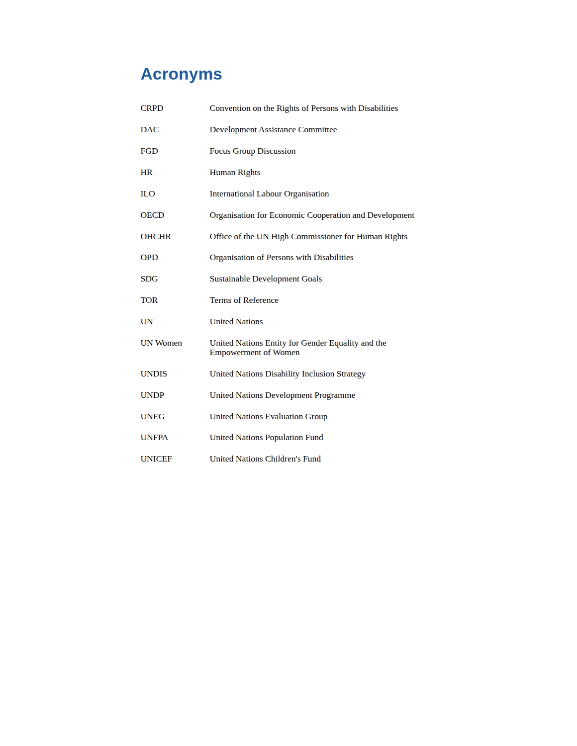Acronyms
CRPD
Convention on the Rights of Persons with Disabilities
DAC
Development Assistance Committee
FGD
Focus Group Discussion
HR
Human Rights
ILO
International Labour Organisation
OECD
Organisation for Economic Cooperation and Development
OHCHR
Office of the UN High Commissioner for Human Rights
OPD
Organisation of Persons with Disabilities
SDG
Sustainable Development Goals
TOR
Terms of Reference
UN
United Nations
UN Women
United Nations Entity for Gender Equality and the Empowerment of Women
UNDIS
United Nations Disability Inclusion Strategy
UNDP
United Nations Development Programme
UNEG
United Nations Evaluation Group
UNFPA
United Nations Population Fund
UNICEF
United Nations Children's Fund